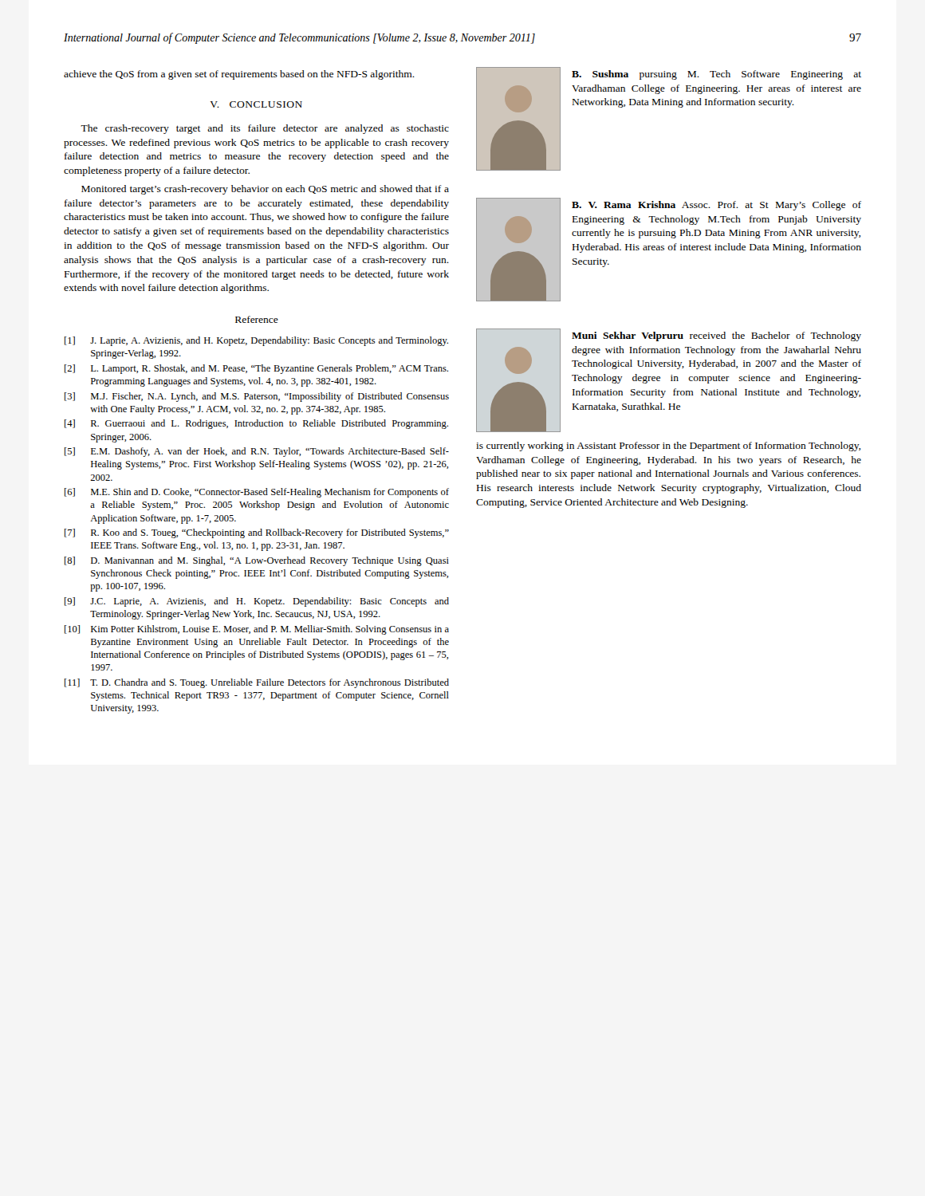International Journal of Computer Science and Telecommunications [Volume 2, Issue 8, November 2011]
97
achieve the QoS from a given set of requirements based on the NFD-S algorithm.
V. Conclusion
The crash-recovery target and its failure detector are analyzed as stochastic processes. We redefined previous work QoS metrics to be applicable to crash recovery failure detection and metrics to measure the recovery detection speed and the completeness property of a failure detector.
Monitored target’s crash-recovery behavior on each QoS metric and showed that if a failure detector’s parameters are to be accurately estimated, these dependability characteristics must be taken into account. Thus, we showed how to configure the failure detector to satisfy a given set of requirements based on the dependability characteristics in addition to the QoS of message transmission based on the NFD-S algorithm. Our analysis shows that the QoS analysis is a particular case of a crash-recovery run. Furthermore, if the recovery of the monitored target needs to be detected, future work extends with novel failure detection algorithms.
Reference
[1] J. Laprie, A. Avizienis, and H. Kopetz, Dependability: Basic Concepts and Terminology. Springer-Verlag, 1992.
[2] L. Lamport, R. Shostak, and M. Pease, “The Byzantine Generals Problem,” ACM Trans. Programming Languages and Systems, vol. 4, no. 3, pp. 382-401, 1982.
[3] M.J. Fischer, N.A. Lynch, and M.S. Paterson, “Impossibility of Distributed Consensus with One Faulty Process,” J. ACM, vol. 32, no. 2, pp. 374-382, Apr. 1985.
[4] R. Guerraoui and L. Rodrigues, Introduction to Reliable Distributed Programming. Springer, 2006.
[5] E.M. Dashofy, A. van der Hoek, and R.N. Taylor, “Towards Architecture-Based Self-Healing Systems,” Proc. First Workshop Self-Healing Systems (WOSS ’02), pp. 21-26, 2002.
[6] M.E. Shin and D. Cooke, “Connector-Based Self-Healing Mechanism for Components of a Reliable System,” Proc. 2005 Workshop Design and Evolution of Autonomic Application Software, pp. 1-7, 2005.
[7] R. Koo and S. Toueg, “Checkpointing and Rollback-Recovery for Distributed Systems,” IEEE Trans. Software Eng., vol. 13, no. 1, pp. 23-31, Jan. 1987.
[8] D. Manivannan and M. Singhal, “A Low-Overhead Recovery Technique Using Quasi Synchronous Check pointing,” Proc. IEEE Int’l Conf. Distributed Computing Systems, pp. 100-107, 1996.
[9] J.C. Laprie, A. Avizienis, and H. Kopetz. Dependability: Basic Concepts and Terminology. Springer-Verlag New York, Inc. Secaucus, NJ, USA, 1992.
[10] Kim Potter Kihlstrom, Louise E. Moser, and P. M. Melliar-Smith. Solving Consensus in a Byzantine Environment Using an Unreliable Fault Detector. In Proceedings of the International Conference on Principles of Distributed Systems (OPODIS), pages 61 – 75, 1997.
[11] T. D. Chandra and S. Toueg. Unreliable Failure Detectors for Asynchronous Distributed Systems. Technical Report TR93 - 1377, Department of Computer Science, Cornell University, 1993.
B. Sushma pursuing M. Tech Software Engineering at Varadhaman College of Engineering. Her areas of interest are Networking, Data Mining and Information security.
B. V. Rama Krishna Assoc. Prof. at St Mary’s College of Engineering & Technology M.Tech from Punjab University currently he is pursuing Ph.D Data Mining From ANR university, Hyderabad. His areas of interest include Data Mining, Information Security.
Muni Sekhar Velpruru received the Bachelor of Technology degree with Information Technology from the Jawaharlal Nehru Technological University, Hyderabad, in 2007 and the Master of Technology degree in computer science and Engineering-Information Security from National Institute and Technology, Karnataka, Surathkal. He
is currently working in Assistant Professor in the Department of Information Technology, Vardhaman College of Engineering, Hyderabad. In his two years of Research, he published near to six paper national and International Journals and Various conferences. His research interests include Network Security cryptography, Virtualization, Cloud Computing, Service Oriented Architecture and Web Designing.